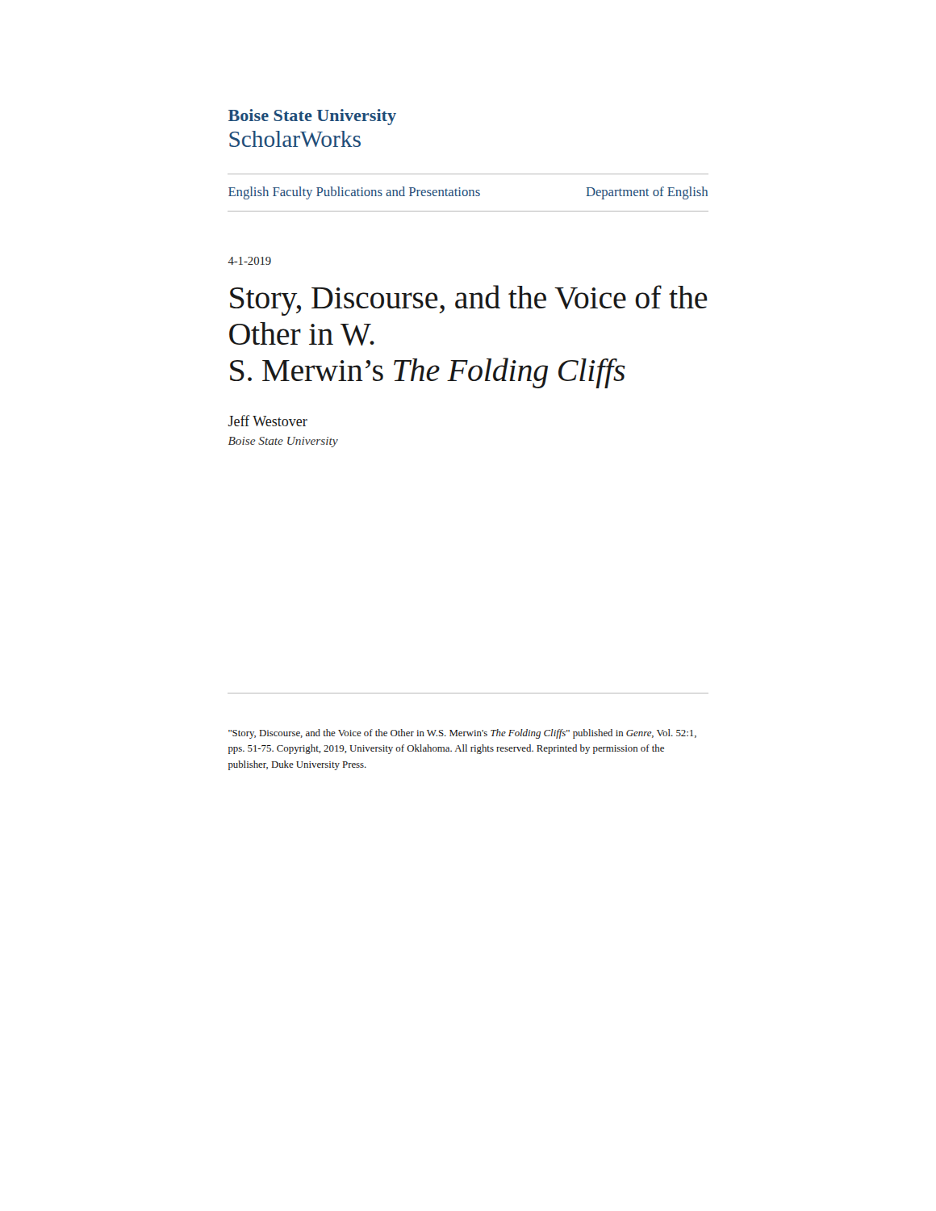Boise State University
ScholarWorks
English Faculty Publications and Presentations Department of English
4-1-2019
Story, Discourse, and the Voice of the Other in W.
S. Merwin’s The Folding Cliffs
Jeff Westover
Boise State University
"Story, Discourse, and the Voice of the Other in W.S. Merwin's The Folding Cliffs" published in Genre, Vol. 52:1, pps. 51-75. Copyright, 2019, University of Oklahoma. All rights reserved. Reprinted by permission of the publisher, Duke University Press.